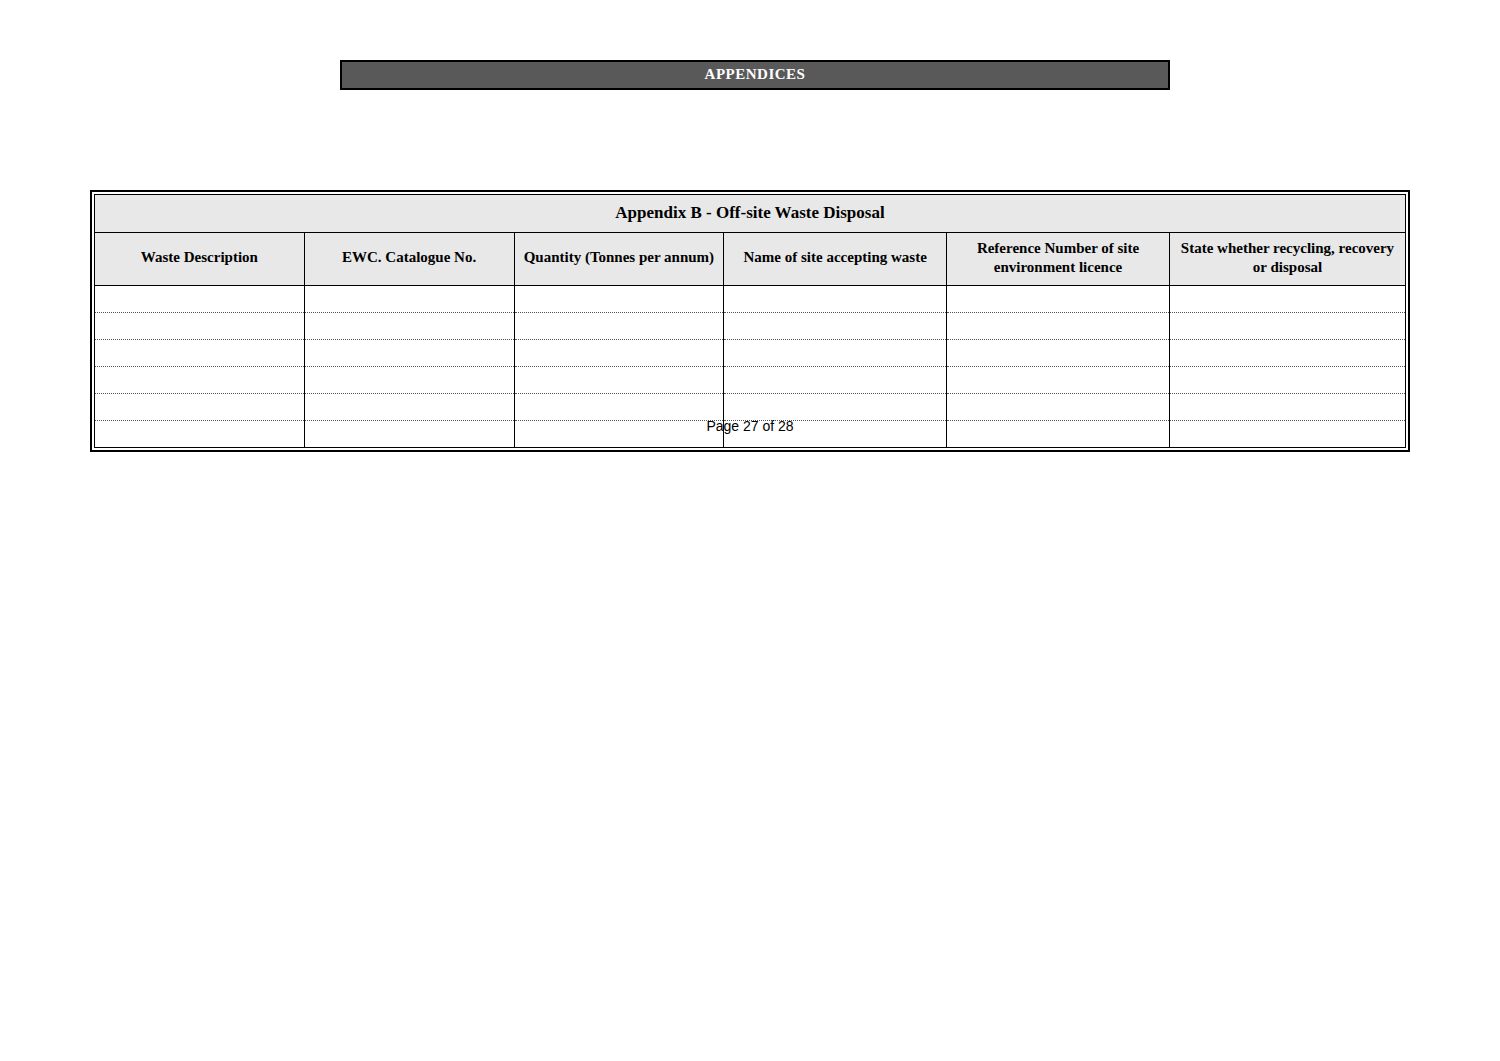APPENDICES
Appendix B - Off-site Waste Disposal
| Waste Description | EWC. Catalogue No. | Quantity (Tonnes per annum) | Name of site accepting waste | Reference Number of site environment licence | State whether recycling, recovery or disposal |
| --- | --- | --- | --- | --- | --- |
Page 27 of 28